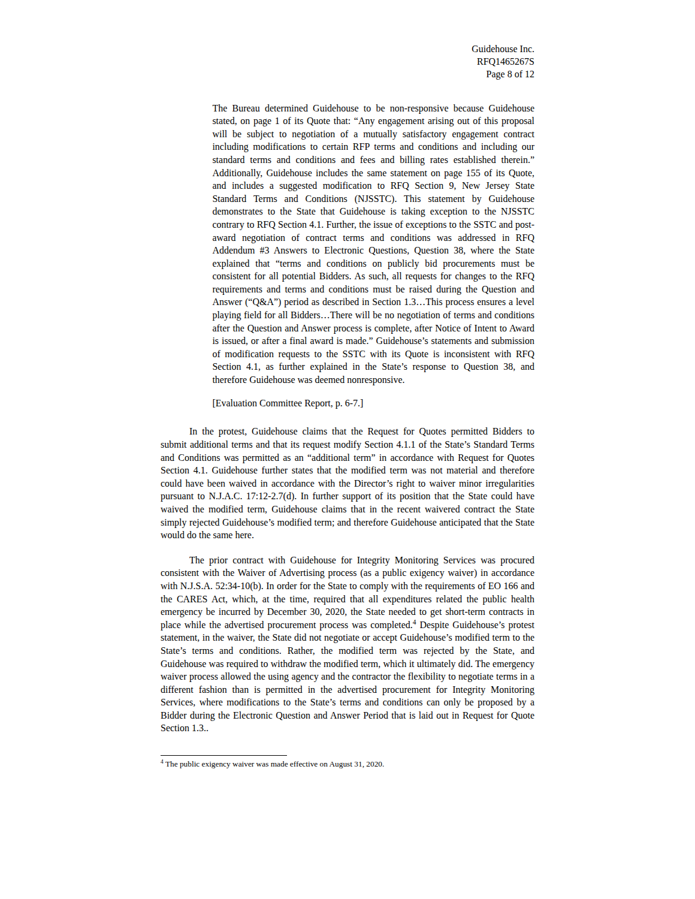Guidehouse Inc.
RFQ1465267S
Page 8 of 12
The Bureau determined Guidehouse to be non-responsive because Guidehouse stated, on page 1 of its Quote that: “Any engagement arising out of this proposal will be subject to negotiation of a mutually satisfactory engagement contract including modifications to certain RFP terms and conditions and including our standard terms and conditions and fees and billing rates established therein.” Additionally, Guidehouse includes the same statement on page 155 of its Quote, and includes a suggested modification to RFQ Section 9, New Jersey State Standard Terms and Conditions (NJSSTC). This statement by Guidehouse demonstrates to the State that Guidehouse is taking exception to the NJSSTC contrary to RFQ Section 4.1. Further, the issue of exceptions to the SSTC and post-award negotiation of contract terms and conditions was addressed in RFQ Addendum #3 Answers to Electronic Questions, Question 38, where the State explained that “terms and conditions on publicly bid procurements must be consistent for all potential Bidders. As such, all requests for changes to the RFQ requirements and terms and conditions must be raised during the Question and Answer (“Q&A”) period as described in Section 1.3…This process ensures a level playing field for all Bidders…There will be no negotiation of terms and conditions after the Question and Answer process is complete, after Notice of Intent to Award is issued, or after a final award is made.” Guidehouse’s statements and submission of modification requests to the SSTC with its Quote is inconsistent with RFQ Section 4.1, as further explained in the State’s response to Question 38, and therefore Guidehouse was deemed nonresponsive.
[Evaluation Committee Report, p. 6-7.]
In the protest, Guidehouse claims that the Request for Quotes permitted Bidders to submit additional terms and that its request modify Section 4.1.1 of the State’s Standard Terms and Conditions was permitted as an “additional term” in accordance with Request for Quotes Section 4.1. Guidehouse further states that the modified term was not material and therefore could have been waived in accordance with the Director’s right to waiver minor irregularities pursuant to N.J.A.C. 17:12-2.7(d). In further support of its position that the State could have waived the modified term, Guidehouse claims that in the recent waivered contract the State simply rejected Guidehouse’s modified term; and therefore Guidehouse anticipated that the State would do the same here.
The prior contract with Guidehouse for Integrity Monitoring Services was procured consistent with the Waiver of Advertising process (as a public exigency waiver) in accordance with N.J.S.A. 52:34-10(b). In order for the State to comply with the requirements of EO 166 and the CARES Act, which, at the time, required that all expenditures related the public health emergency be incurred by December 30, 2020, the State needed to get short-term contracts in place while the advertised procurement process was completed.4 Despite Guidehouse’s protest statement, in the waiver, the State did not negotiate or accept Guidehouse’s modified term to the State’s terms and conditions. Rather, the modified term was rejected by the State, and Guidehouse was required to withdraw the modified term, which it ultimately did. The emergency waiver process allowed the using agency and the contractor the flexibility to negotiate terms in a different fashion than is permitted in the advertised procurement for Integrity Monitoring Services, where modifications to the State’s terms and conditions can only be proposed by a Bidder during the Electronic Question and Answer Period that is laid out in Request for Quote Section 1.3..
4 The public exigency waiver was made effective on August 31, 2020.